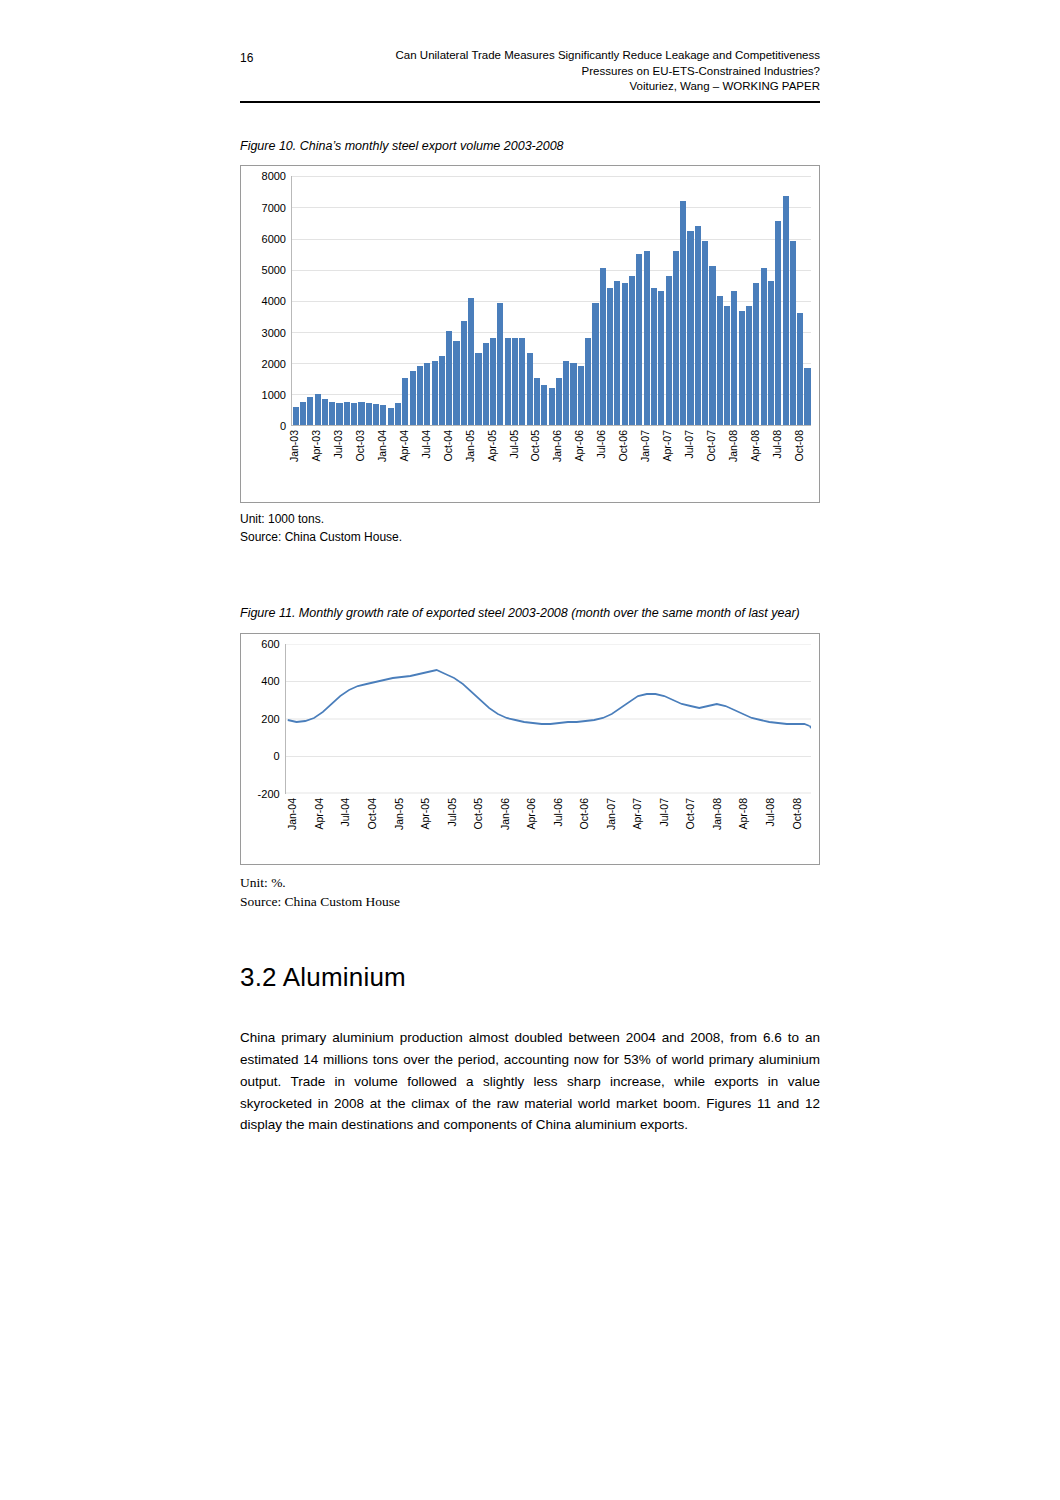16
Can Unilateral Trade Measures Significantly Reduce Leakage and Competitiveness
Pressures on EU-ETS-Constrained Industries?
Voituriez, Wang – WORKING PAPER
Figure 10. China’s monthly steel export volume 2003-2008
8000 7000 6000 5000 4000 3000 2000 1000 0
Jan-03
Apr-03
Jul-03
Oct-03
Jan-04
Apr-04
Jul-04
Oct-04
Jan-05
Apr-05
Jul-05
Oct-05
Jan-06
Apr-06
Jul-06
Oct-06
Jan-07
Apr-07
Jul-07
Oct-07
Jan-08
Apr-08
Jul-08
Oct-08
Unit: 1000 tons.
Source: China Custom House.
Figure 11. Monthly growth rate of exported steel 2003-2008 (month over the same month of last year)
600 400 200 0 -200
Jan-04
Apr-04
Jul-04
Oct-04
Jan-05
Apr-05
Jul-05
Oct-05
Jan-06
Apr-06
Jul-06
Oct-06
Jan-07
Apr-07
Jul-07
Oct-07
Jan-08
Apr-08
Jul-08
Oct-08
Unit: %.
Source: China Custom House
3.2 Aluminium
China primary aluminium production almost doubled between 2004 and 2008, from 6.6 to an estimated 14 millions tons over the period, accounting now for 53% of world primary aluminium output. Trade in volume followed a slightly less sharp increase, while exports in value skyrocketed in 2008 at the climax of the raw material world market boom. Figures 11 and 12 display the main destinations and components of China aluminium exports.